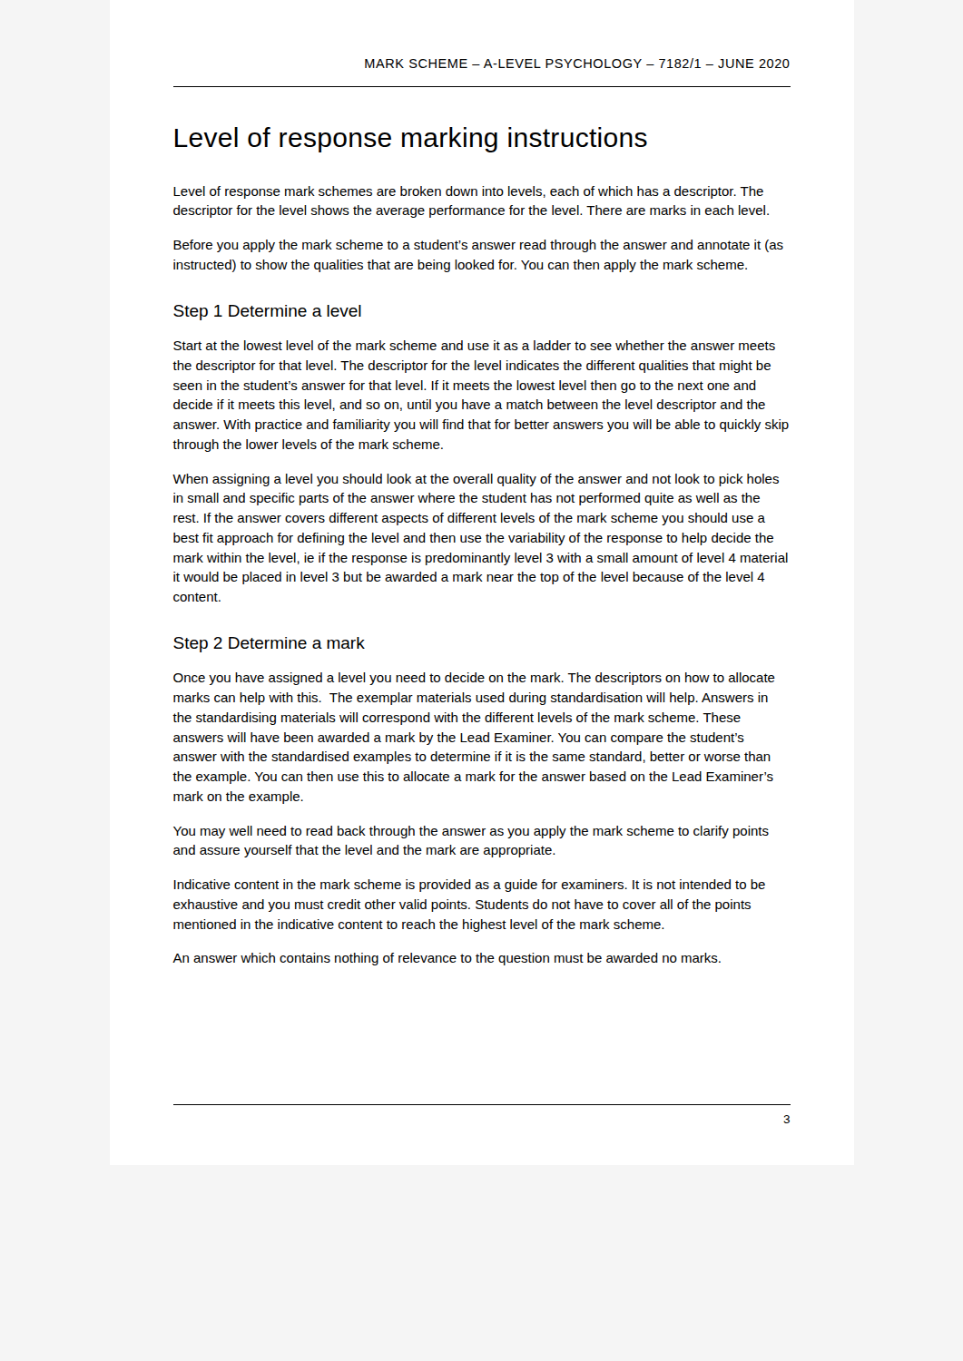MARK SCHEME – A-LEVEL PSYCHOLOGY – 7182/1 – JUNE 2020
Level of response marking instructions
Level of response mark schemes are broken down into levels, each of which has a descriptor. The descriptor for the level shows the average performance for the level. There are marks in each level.
Before you apply the mark scheme to a student’s answer read through the answer and annotate it (as instructed) to show the qualities that are being looked for. You can then apply the mark scheme.
Step 1 Determine a level
Start at the lowest level of the mark scheme and use it as a ladder to see whether the answer meets the descriptor for that level. The descriptor for the level indicates the different qualities that might be seen in the student’s answer for that level. If it meets the lowest level then go to the next one and decide if it meets this level, and so on, until you have a match between the level descriptor and the answer. With practice and familiarity you will find that for better answers you will be able to quickly skip through the lower levels of the mark scheme.
When assigning a level you should look at the overall quality of the answer and not look to pick holes in small and specific parts of the answer where the student has not performed quite as well as the rest. If the answer covers different aspects of different levels of the mark scheme you should use a best fit approach for defining the level and then use the variability of the response to help decide the mark within the level, ie if the response is predominantly level 3 with a small amount of level 4 material it would be placed in level 3 but be awarded a mark near the top of the level because of the level 4 content.
Step 2 Determine a mark
Once you have assigned a level you need to decide on the mark. The descriptors on how to allocate marks can help with this. The exemplar materials used during standardisation will help. Answers in the standardising materials will correspond with the different levels of the mark scheme. These answers will have been awarded a mark by the Lead Examiner. You can compare the student’s answer with the standardised examples to determine if it is the same standard, better or worse than the example. You can then use this to allocate a mark for the answer based on the Lead Examiner’s mark on the example.
You may well need to read back through the answer as you apply the mark scheme to clarify points and assure yourself that the level and the mark are appropriate.
Indicative content in the mark scheme is provided as a guide for examiners. It is not intended to be exhaustive and you must credit other valid points. Students do not have to cover all of the points mentioned in the indicative content to reach the highest level of the mark scheme.
An answer which contains nothing of relevance to the question must be awarded no marks.
3